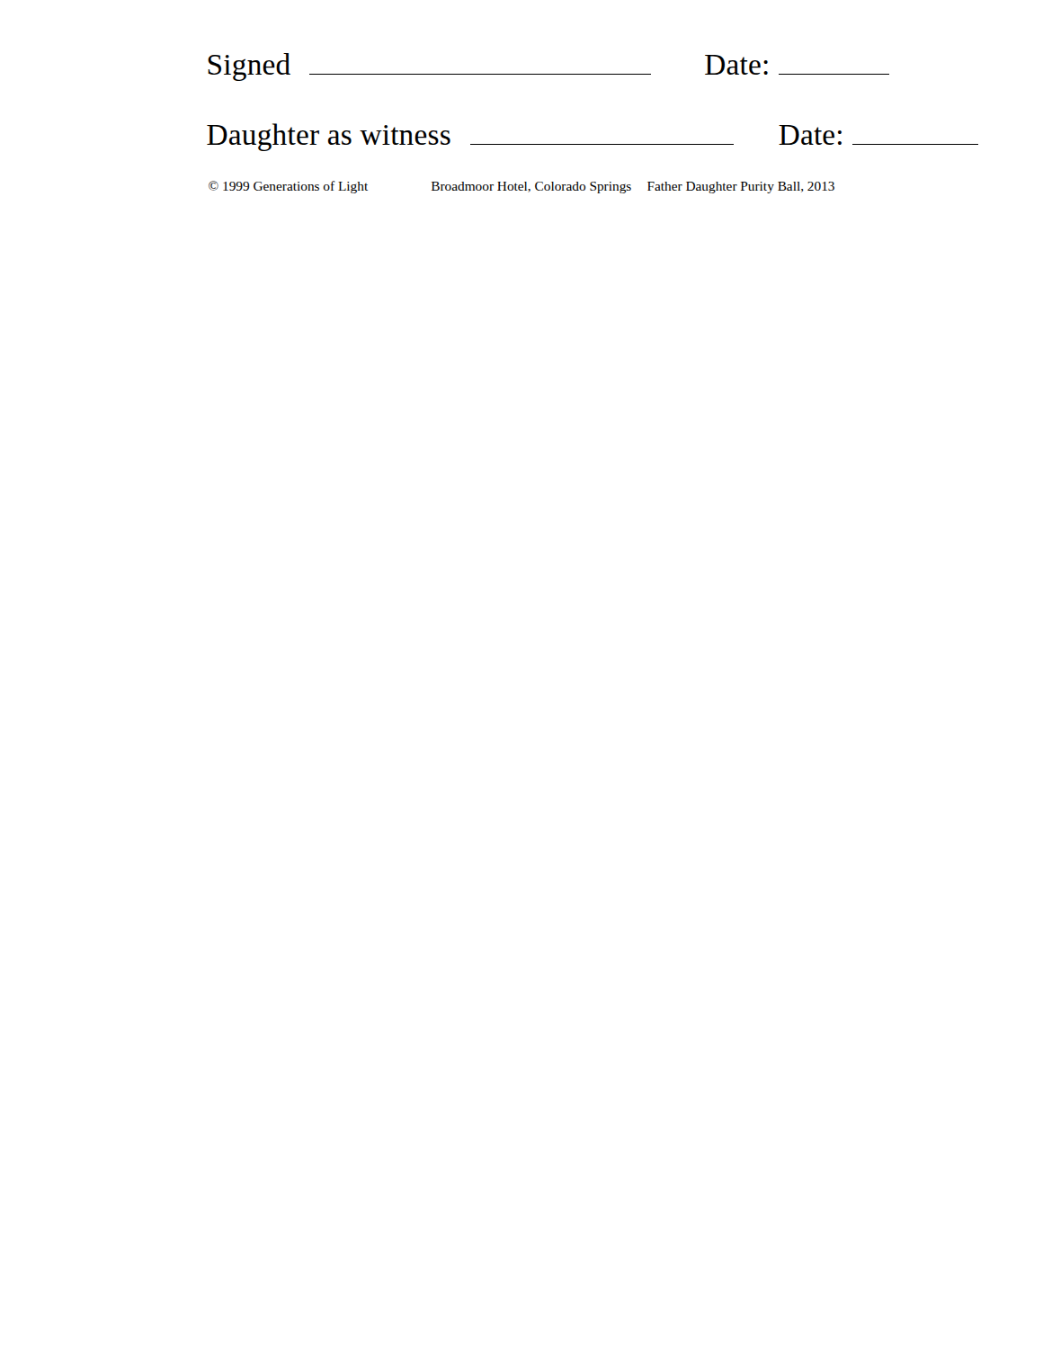Signed Date:
Daughter as witness Date:
© 1999 Generations of Light Broadmoor Hotel, Colorado Springs Father Daughter Purity Ball, 2013